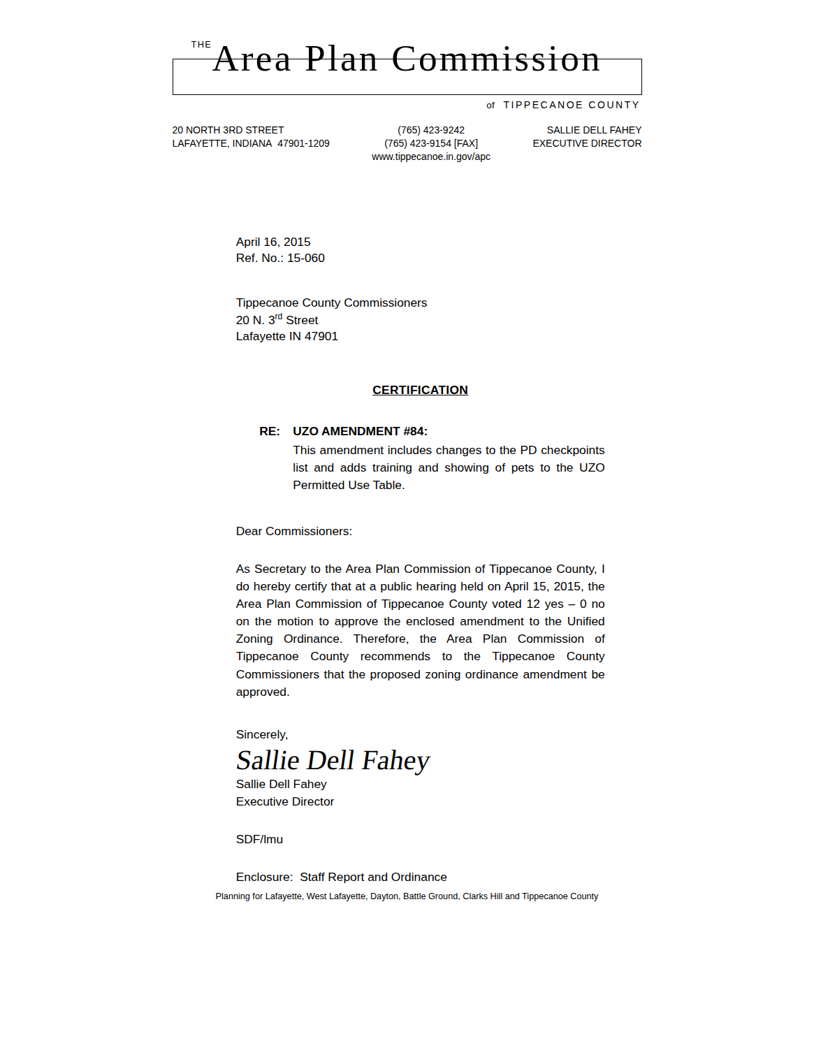THE
Area Plan Commission
of TIPPECANOE COUNTY
20 NORTH 3RD STREET
LAFAYETTE, INDIANA 47901-1209
(765) 423-9242
(765) 423-9154 [FAX]
www.tippecanoe.in.gov/apc
SALLIE DELL FAHEY
EXECUTIVE DIRECTOR
April 16, 2015
Ref. No.: 15-060
Tippecanoe County Commissioners
20 N. 3rd Street
Lafayette IN 47901
CERTIFICATION
RE:
UZO AMENDMENT #84:
This amendment includes changes to the PD checkpoints list and adds training and showing of pets to the UZO Permitted Use Table.
Dear Commissioners:
As Secretary to the Area Plan Commission of Tippecanoe County, I do hereby certify that at a public hearing held on April 15, 2015, the Area Plan Commission of Tippecanoe County voted 12 yes – 0 no on the motion to approve the enclosed amendment to the Unified Zoning Ordinance. Therefore, the Area Plan Commission of Tippecanoe County recommends to the Tippecanoe County Commissioners that the proposed zoning ordinance amendment be approved.
Sincerely,
Sallie Dell Fahey
Sallie Dell Fahey
Executive Director
SDF/lmu
Enclosure: Staff Report and Ordinance
Planning for Lafayette, West Lafayette, Dayton, Battle Ground, Clarks Hill and Tippecanoe County